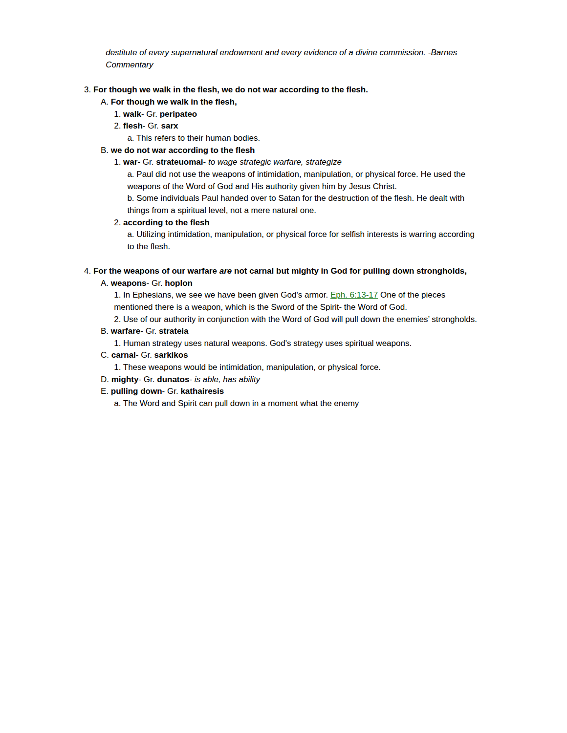destitute of every supernatural endowment and every evidence of a divine commission. -Barnes Commentary
3. For though we walk in the flesh, we do not war according to the flesh.
A. For though we walk in the flesh,
1. walk- Gr. peripateo
2. flesh- Gr. sarx
a. This refers to their human bodies.
B. we do not war according to the flesh
1. war- Gr. strateuomai- to wage strategic warfare, strategize
a. Paul did not use the weapons of intimidation, manipulation, or physical force. He used the weapons of the Word of God and His authority given him by Jesus Christ.
b. Some individuals Paul handed over to Satan for the destruction of the flesh. He dealt with things from a spiritual level, not a mere natural one.
2. according to the flesh
a. Utilizing intimidation, manipulation, or physical force for selfish interests is warring according to the flesh.
4. For the weapons of our warfare are not carnal but mighty in God for pulling down strongholds,
A. weapons- Gr. hoplon
1. In Ephesians, we see we have been given God's armor. Eph. 6:13-17 One of the pieces mentioned there is a weapon, which is the Sword of the Spirit- the Word of God.
2. Use of our authority in conjunction with the Word of God will pull down the enemies’ strongholds.
B. warfare- Gr. strateia
1. Human strategy uses natural weapons. God's strategy uses spiritual weapons.
C. carnal- Gr. sarkikos
1. These weapons would be intimidation, manipulation, or physical force.
D. mighty- Gr. dunatos- is able, has ability
E. pulling down- Gr. kathairesis
a. The Word and Spirit can pull down in a moment what the enemy